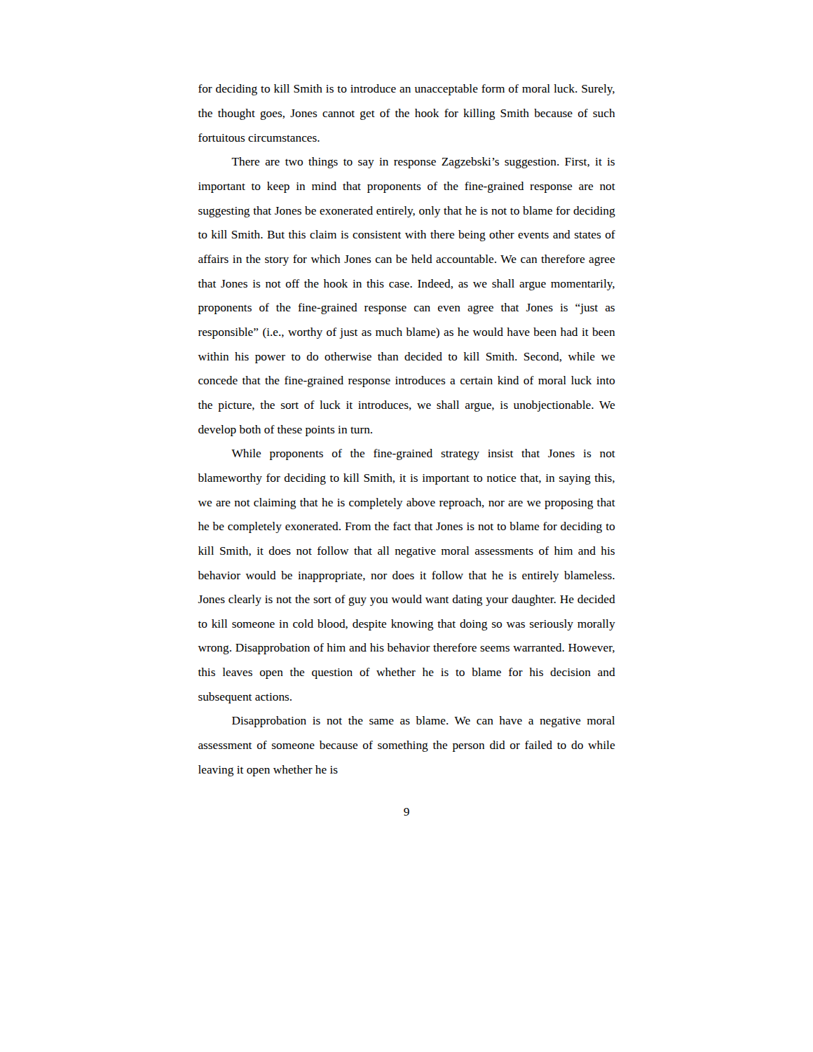for deciding to kill Smith is to introduce an unacceptable form of moral luck. Surely, the thought goes, Jones cannot get of the hook for killing Smith because of such fortuitous circumstances.
There are two things to say in response Zagzebski’s suggestion. First, it is important to keep in mind that proponents of the fine-grained response are not suggesting that Jones be exonerated entirely, only that he is not to blame for deciding to kill Smith. But this claim is consistent with there being other events and states of affairs in the story for which Jones can be held accountable. We can therefore agree that Jones is not off the hook in this case. Indeed, as we shall argue momentarily, proponents of the fine-grained response can even agree that Jones is “just as responsible” (i.e., worthy of just as much blame) as he would have been had it been within his power to do otherwise than decided to kill Smith. Second, while we concede that the fine-grained response introduces a certain kind of moral luck into the picture, the sort of luck it introduces, we shall argue, is unobjectionable. We develop both of these points in turn.
While proponents of the fine-grained strategy insist that Jones is not blameworthy for deciding to kill Smith, it is important to notice that, in saying this, we are not claiming that he is completely above reproach, nor are we proposing that he be completely exonerated. From the fact that Jones is not to blame for deciding to kill Smith, it does not follow that all negative moral assessments of him and his behavior would be inappropriate, nor does it follow that he is entirely blameless. Jones clearly is not the sort of guy you would want dating your daughter. He decided to kill someone in cold blood, despite knowing that doing so was seriously morally wrong. Disapprobation of him and his behavior therefore seems warranted. However, this leaves open the question of whether he is to blame for his decision and subsequent actions.
Disapprobation is not the same as blame. We can have a negative moral assessment of someone because of something the person did or failed to do while leaving it open whether he is
9